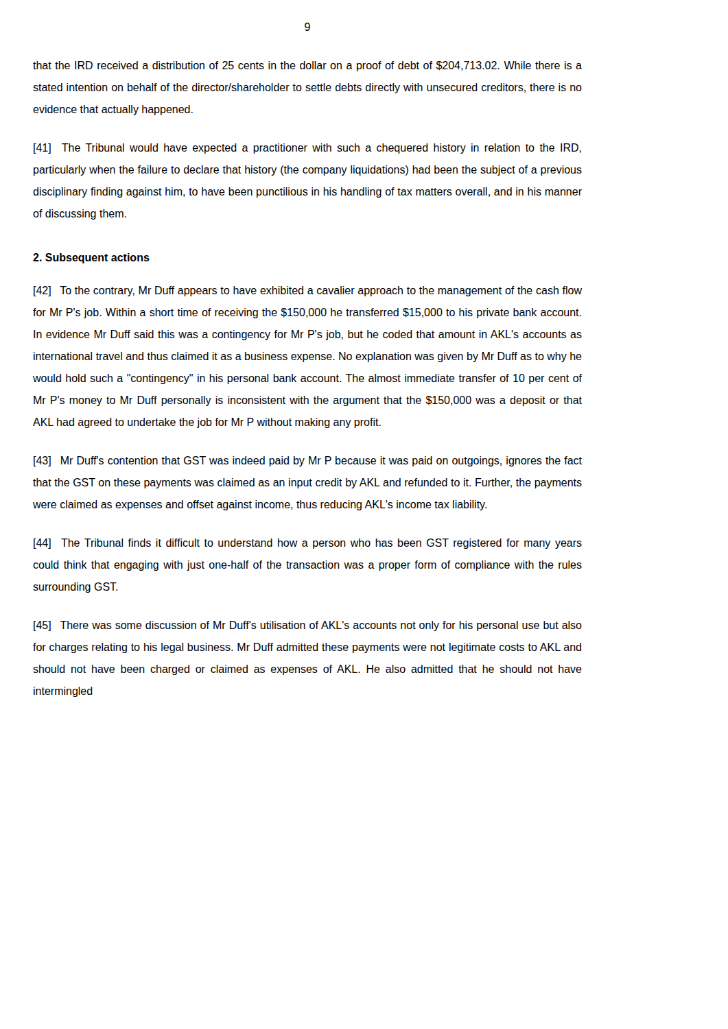9
that the IRD received a distribution of 25 cents in the dollar on a proof of debt of $204,713.02. While there is a stated intention on behalf of the director/shareholder to settle debts directly with unsecured creditors, there is no evidence that actually happened.
[41] The Tribunal would have expected a practitioner with such a chequered history in relation to the IRD, particularly when the failure to declare that history (the company liquidations) had been the subject of a previous disciplinary finding against him, to have been punctilious in his handling of tax matters overall, and in his manner of discussing them.
2. Subsequent actions
[42] To the contrary, Mr Duff appears to have exhibited a cavalier approach to the management of the cash flow for Mr P's job. Within a short time of receiving the $150,000 he transferred $15,000 to his private bank account. In evidence Mr Duff said this was a contingency for Mr P's job, but he coded that amount in AKL's accounts as international travel and thus claimed it as a business expense. No explanation was given by Mr Duff as to why he would hold such a "contingency" in his personal bank account. The almost immediate transfer of 10 per cent of Mr P's money to Mr Duff personally is inconsistent with the argument that the $150,000 was a deposit or that AKL had agreed to undertake the job for Mr P without making any profit.
[43] Mr Duff's contention that GST was indeed paid by Mr P because it was paid on outgoings, ignores the fact that the GST on these payments was claimed as an input credit by AKL and refunded to it. Further, the payments were claimed as expenses and offset against income, thus reducing AKL's income tax liability.
[44] The Tribunal finds it difficult to understand how a person who has been GST registered for many years could think that engaging with just one-half of the transaction was a proper form of compliance with the rules surrounding GST.
[45] There was some discussion of Mr Duff's utilisation of AKL's accounts not only for his personal use but also for charges relating to his legal business. Mr Duff admitted these payments were not legitimate costs to AKL and should not have been charged or claimed as expenses of AKL. He also admitted that he should not have intermingled